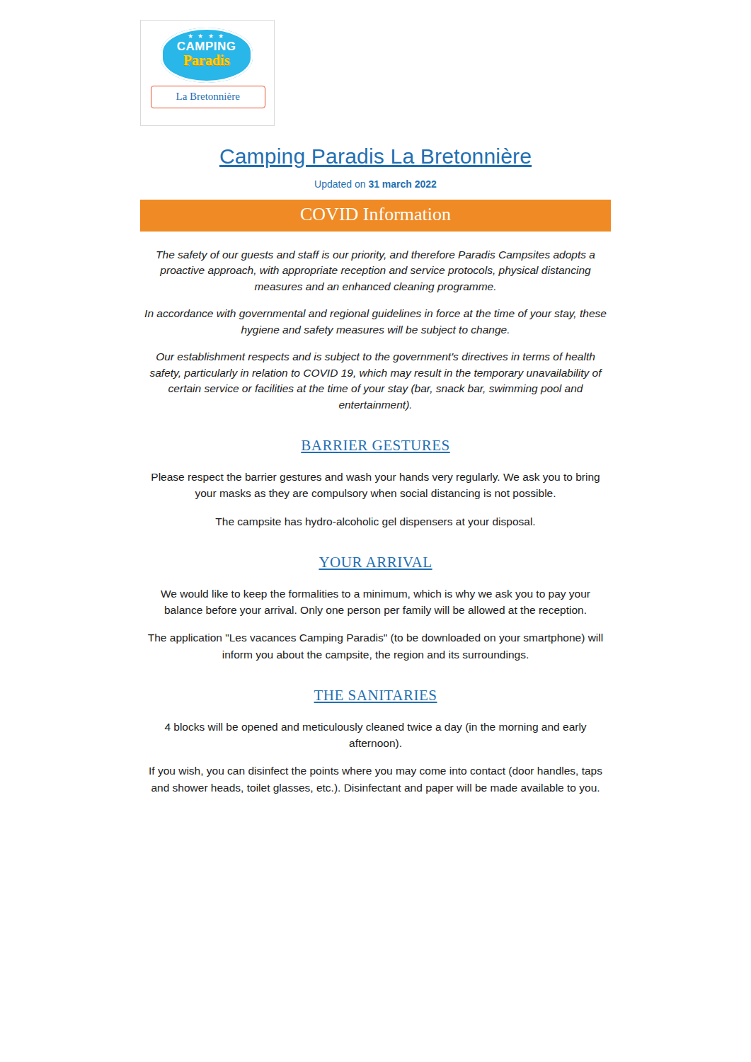★ ★ ★ ★
CAMPING
Paradis
La Bretonnière
Camping Paradis La Bretonnière
Updated on 31 march 2022
COVID Information
The safety of our guests and staff is our priority, and therefore Paradis Campsites adopts a proactive approach, with appropriate reception and service protocols, physical distancing measures and an enhanced cleaning programme.
In accordance with governmental and regional guidelines in force at the time of your stay, these hygiene and safety measures will be subject to change.
Our establishment respects and is subject to the government's directives in terms of health safety, particularly in relation to COVID 19, which may result in the temporary unavailability of certain service or facilities at the time of your stay (bar, snack bar, swimming pool and entertainment).
BARRIER GESTURES
Please respect the barrier gestures and wash your hands very regularly. We ask you to bring your masks as they are compulsory when social distancing is not possible.
The campsite has hydro-alcoholic gel dispensers at your disposal.
YOUR ARRIVAL
We would like to keep the formalities to a minimum, which is why we ask you to pay your balance before your arrival. Only one person per family will be allowed at the reception.
The application "Les vacances Camping Paradis" (to be downloaded on your smartphone) will inform you about the campsite, the region and its surroundings.
THE SANITARIES
4 blocks will be opened and meticulously cleaned twice a day (in the morning and early afternoon).
If you wish, you can disinfect the points where you may come into contact (door handles, taps and shower heads, toilet glasses, etc.). Disinfectant and paper will be made available to you.